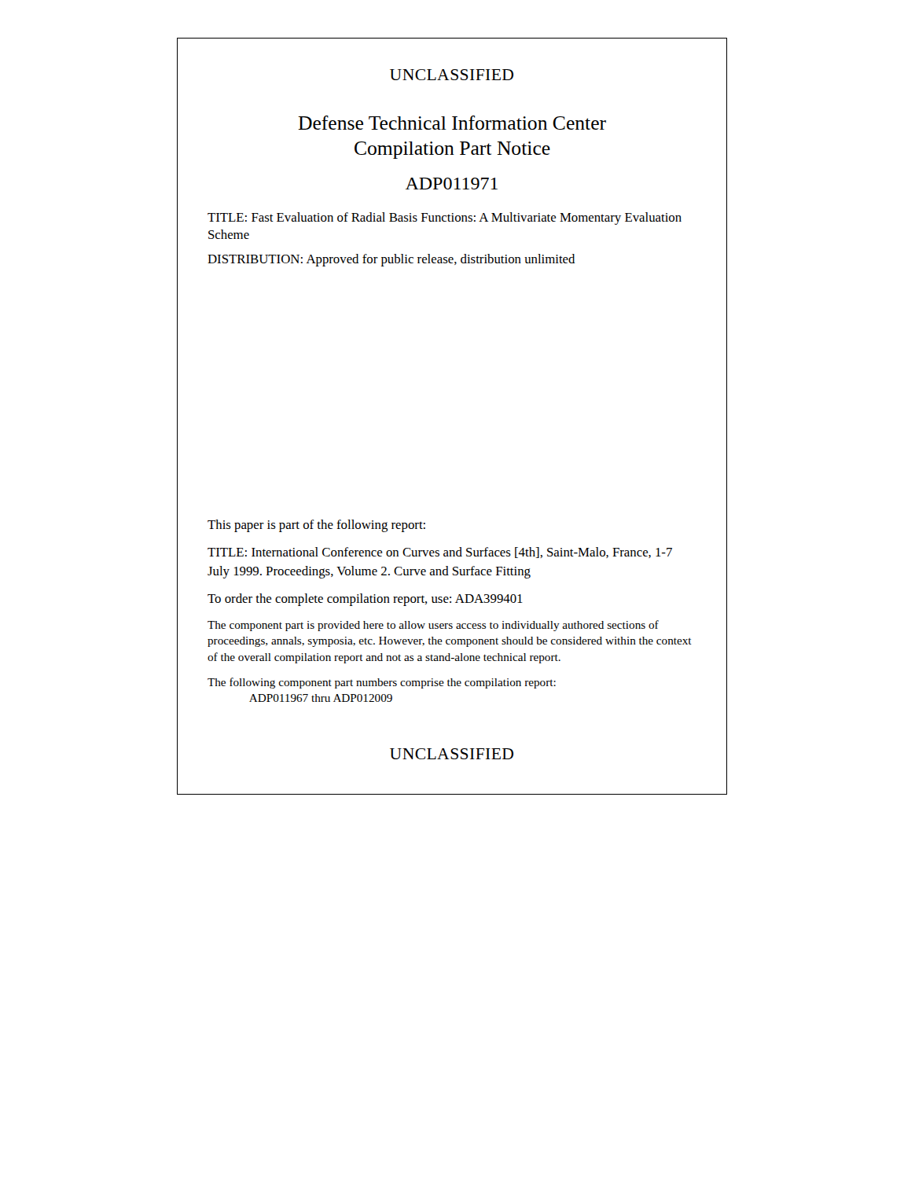UNCLASSIFIED
Defense Technical Information Center
Compilation Part Notice
ADP011971
TITLE: Fast Evaluation of Radial Basis Functions: A Multivariate Momentary Evaluation Scheme
DISTRIBUTION: Approved for public release, distribution unlimited
This paper is part of the following report:
TITLE: International Conference on Curves and Surfaces [4th], Saint-Malo, France, 1-7 July 1999. Proceedings, Volume 2. Curve and Surface Fitting
To order the complete compilation report, use: ADA399401
The component part is provided here to allow users access to individually authored sections of proceedings, annals, symposia, etc. However, the component should be considered within the context of the overall compilation report and not as a stand-alone technical report.
The following component part numbers comprise the compilation report:
ADP011967 thru ADP012009
UNCLASSIFIED